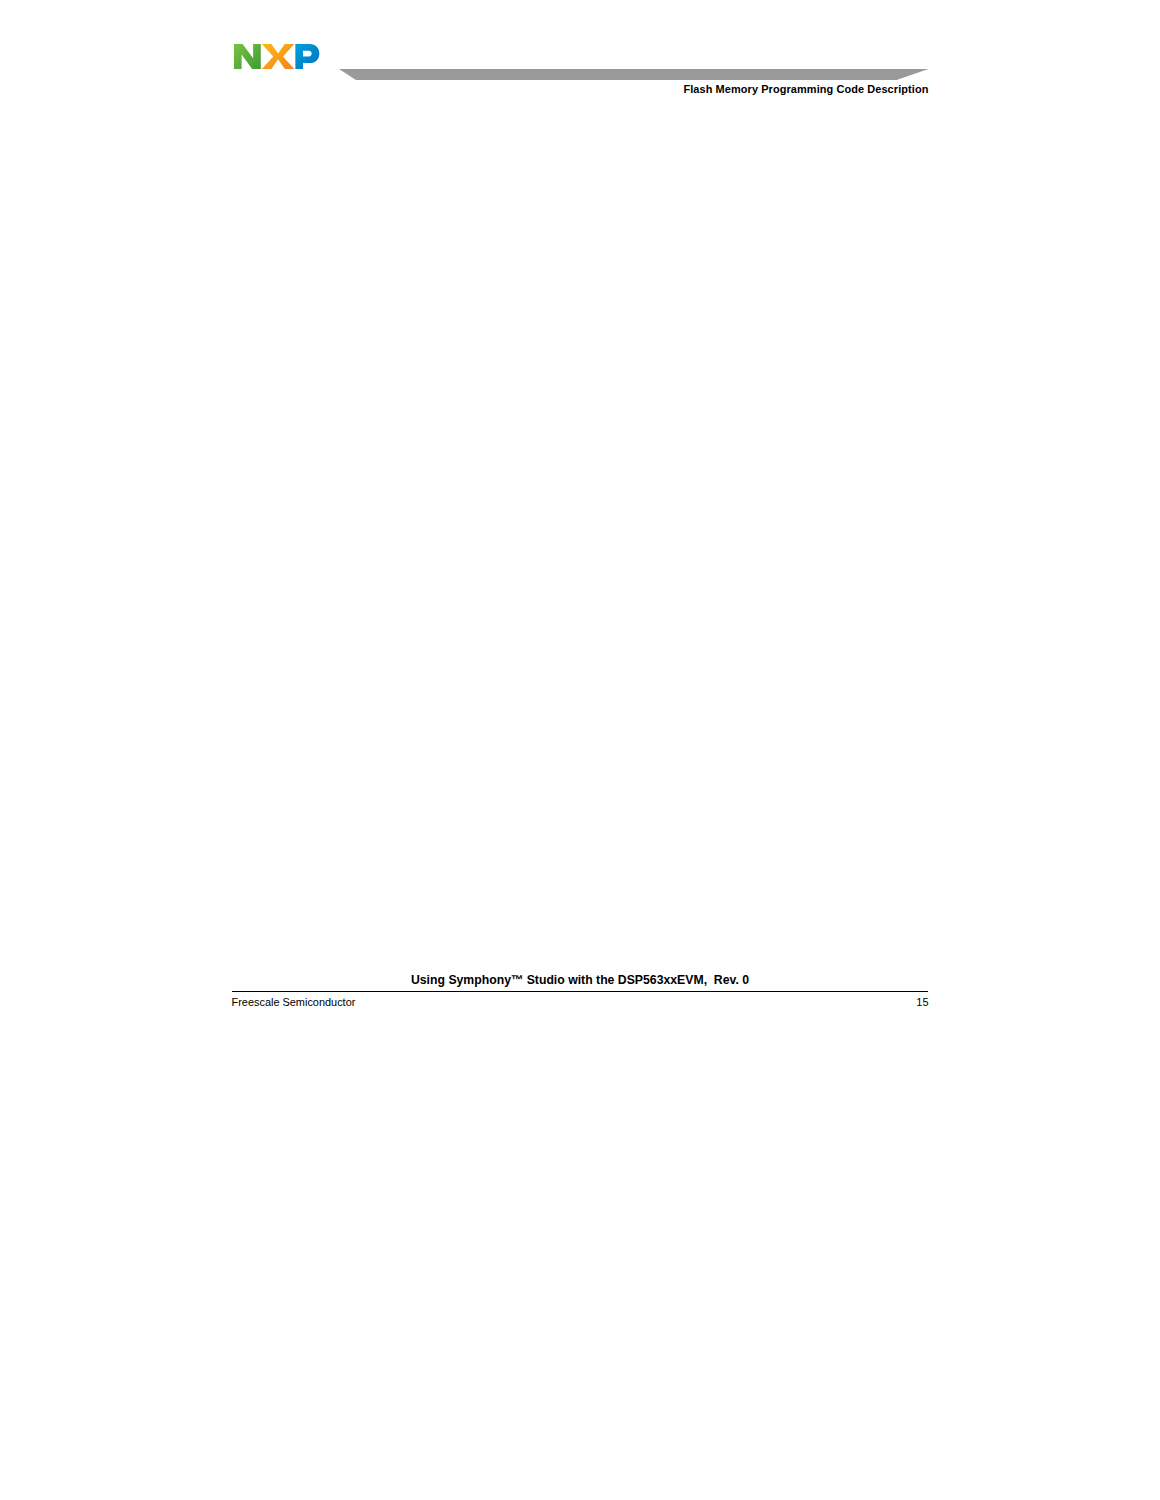Flash Memory Programming Code Description
Using Symphony™ Studio with the DSP563xxEVM, Rev. 0
Freescale Semiconductor 15